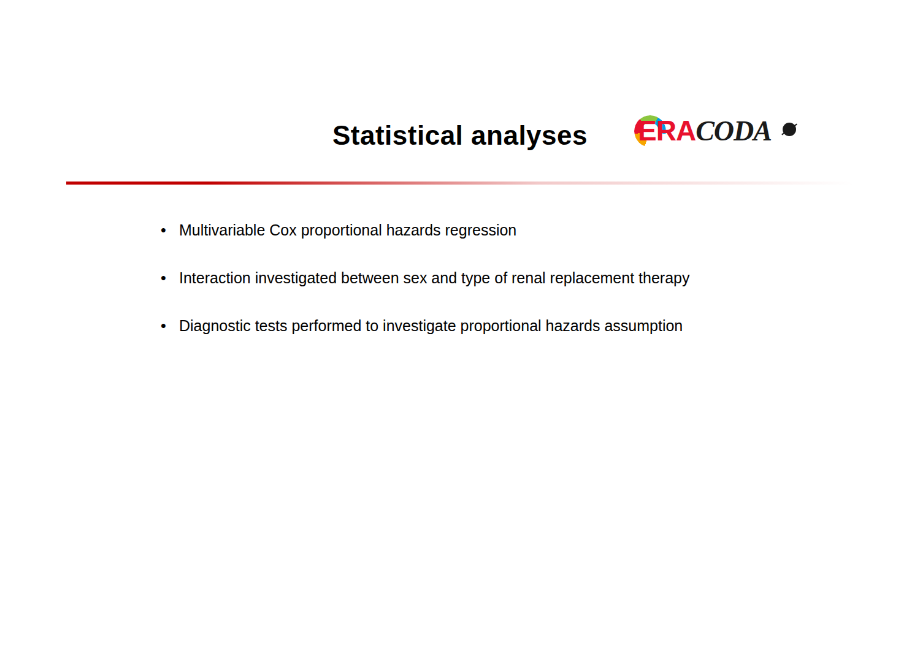Statistical analyses
ERA CODA
Multivariable Cox proportional hazards regression
Interaction investigated between sex and type of renal replacement therapy
Diagnostic tests performed to investigate proportional hazards assumption